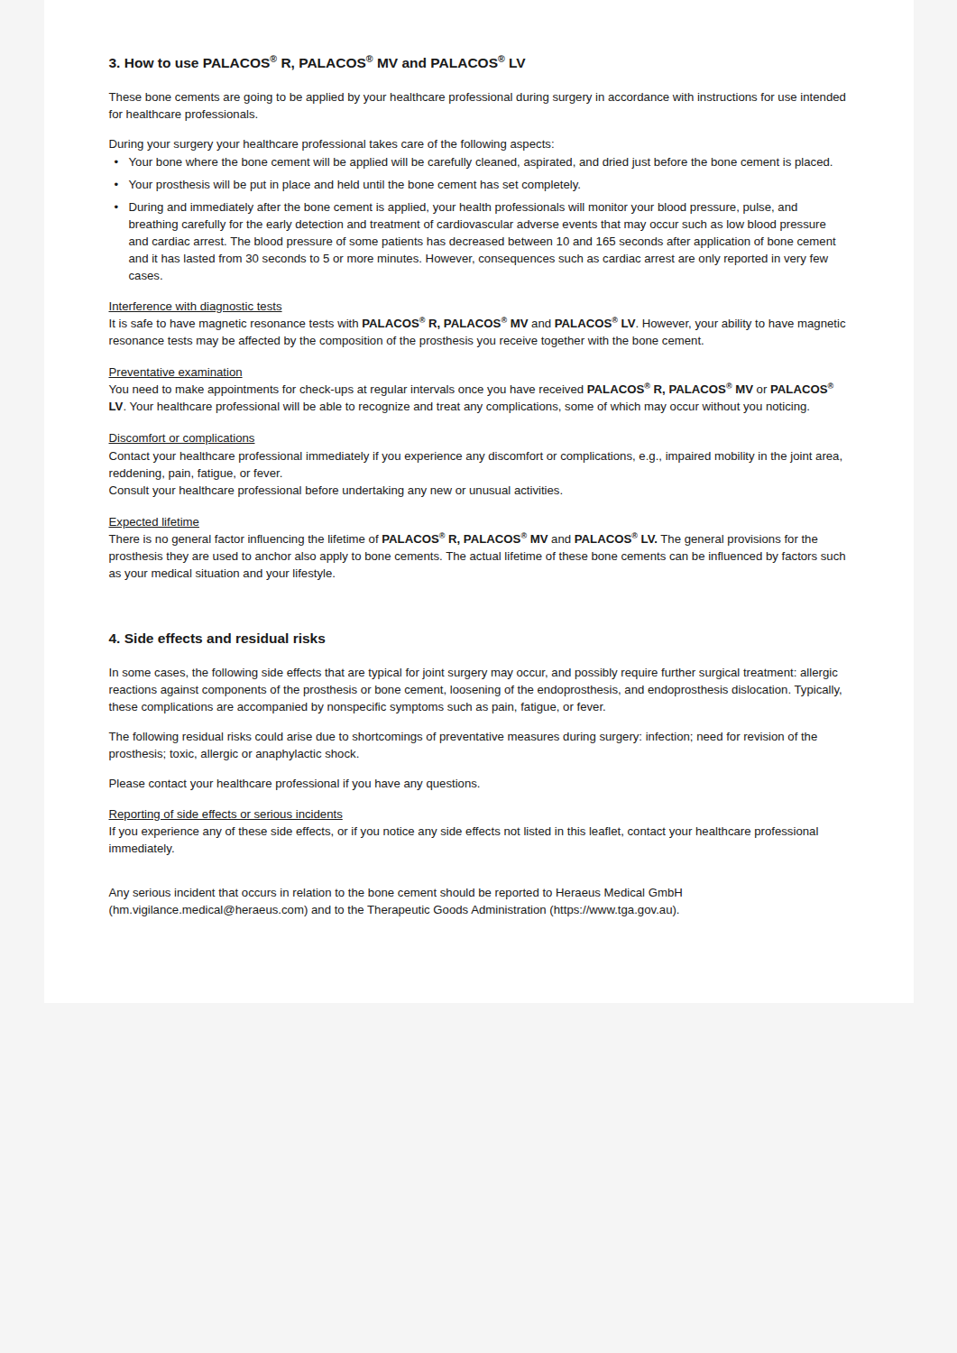3. How to use PALACOS® R, PALACOS® MV and PALACOS® LV
These bone cements are going to be applied by your healthcare professional during surgery in accordance with instructions for use intended for healthcare professionals.
During your surgery your healthcare professional takes care of the following aspects:
Your bone where the bone cement will be applied will be carefully cleaned, aspirated, and dried just before the bone cement is placed.
Your prosthesis will be put in place and held until the bone cement has set completely.
During and immediately after the bone cement is applied, your health professionals will monitor your blood pressure, pulse, and breathing carefully for the early detection and treatment of cardiovascular adverse events that may occur such as low blood pressure and cardiac arrest. The blood pressure of some patients has decreased between 10 and 165 seconds after application of bone cement and it has lasted from 30 seconds to 5 or more minutes. However, consequences such as cardiac arrest are only reported in very few cases.
Interference with diagnostic tests
It is safe to have magnetic resonance tests with PALACOS® R, PALACOS® MV and PALACOS® LV. However, your ability to have magnetic resonance tests may be affected by the composition of the prosthesis you receive together with the bone cement.
Preventative examination
You need to make appointments for check-ups at regular intervals once you have received PALACOS® R, PALACOS® MV or PALACOS® LV. Your healthcare professional will be able to recognize and treat any complications, some of which may occur without you noticing.
Discomfort or complications
Contact your healthcare professional immediately if you experience any discomfort or complications, e.g., impaired mobility in the joint area, reddening, pain, fatigue, or fever.
Consult your healthcare professional before undertaking any new or unusual activities.
Expected lifetime
There is no general factor influencing the lifetime of PALACOS® R, PALACOS® MV and PALACOS® LV. The general provisions for the prosthesis they are used to anchor also apply to bone cements. The actual lifetime of these bone cements can be influenced by factors such as your medical situation and your lifestyle.
4. Side effects and residual risks
In some cases, the following side effects that are typical for joint surgery may occur, and possibly require further surgical treatment: allergic reactions against components of the prosthesis or bone cement, loosening of the endoprosthesis, and endoprosthesis dislocation. Typically, these complications are accompanied by nonspecific symptoms such as pain, fatigue, or fever.
The following residual risks could arise due to shortcomings of preventative measures during surgery: infection; need for revision of the prosthesis; toxic, allergic or anaphylactic shock.
Please contact your healthcare professional if you have any questions.
Reporting of side effects or serious incidents
If you experience any of these side effects, or if you notice any side effects not listed in this leaflet, contact your healthcare professional immediately.
Any serious incident that occurs in relation to the bone cement should be reported to Heraeus Medical GmbH (hm.vigilance.medical@heraeus.com) and to the Therapeutic Goods Administration (https://www.tga.gov.au).